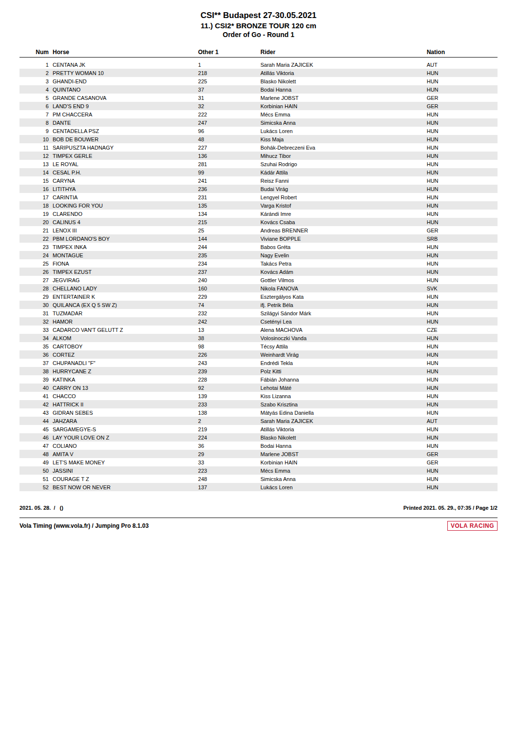CSI** Budapest 27-30.05.2021
11.) CSI2* BRONZE TOUR 120 cm
Order of Go - Round 1
| Num | Horse | Other 1 | Rider | Nation |
| --- | --- | --- | --- | --- |
| 1 | CENTANA JK | 1 | Sarah Maria ZAJICEK | AUT |
| 2 | PRETTY WOMAN 10 | 218 | Atillás Viktoria | HUN |
| 3 | GHANDI-END | 225 | Blasko Nikolett | HUN |
| 4 | QUINTANO | 37 | Bodai Hanna | HUN |
| 5 | GRANDE CASANOVA | 31 | Marlene JOBST | GER |
| 6 | LAND'S END 9 | 32 | Korbinian HAIN | GER |
| 7 | PM CHACCERA | 222 | Mécs Emma | HUN |
| 8 | DANTE | 247 | Simicska Anna | HUN |
| 9 | CENTADELLA PSZ | 96 | Lukács Loren | HUN |
| 10 | BOB DE BOUWER | 48 | Kiss Maja | HUN |
| 11 | SARIPUSZTA HADNAGY | 227 | Bohák-Debreczeni Eva | HUN |
| 12 | TIMPEX GERLE | 136 | Mihucz Tibor | HUN |
| 13 | LE ROYAL | 281 | Szuhai Rodrigo | HUN |
| 14 | CESAL P.H. | 99 | Kádár Attila | HUN |
| 15 | CARYNA | 241 | Reisz Fanni | HUN |
| 16 | LITITHYA | 236 | Budai Virág | HUN |
| 17 | CARINTIA | 231 | Lengyel Robert | HUN |
| 18 | LOOKING FOR YOU | 135 | Varga Kristof | HUN |
| 19 | CLARENDO | 134 | Kárándi Imre | HUN |
| 20 | CALINUS 4 | 215 | Kovács Csaba | HUN |
| 21 | LENOX III | 25 | Andreas BRENNER | GER |
| 22 | PBM LORDANO'S BOY | 144 | Viviane BOPPLE | SRB |
| 23 | TIMPEX INKA | 244 | Babos Gréta | HUN |
| 24 | MONTAGUE | 235 | Nagy Evelin | HUN |
| 25 | FIONA | 234 | Takács Petra | HUN |
| 26 | TIMPEX EZUST | 237 | Kovács Adám | HUN |
| 27 | JEGVIRAG | 240 | Gottler Vilmos | HUN |
| 28 | CHELLANO LADY | 160 | Nikola FANOVA | SVK |
| 29 | ENTERTAINER K | 229 | Esztergályos Kata | HUN |
| 30 | QUILANCA (EX Q 5 SW Z) | 74 | ifj. Petrik Béla | HUN |
| 31 | TUZMADAR | 232 | Szilágyi Sándor Márk | HUN |
| 32 | HAMOR | 242 | Csetényi Lea | HUN |
| 33 | CADARCO VAN'T GELUTT Z | 13 | Alena MACHOVA | CZE |
| 34 | ALKOM | 38 | Volosinoczki Vanda | HUN |
| 35 | CARTOBOY | 98 | Técsy Attila | HUN |
| 36 | CORTEZ | 226 | Weinhardt Virág | HUN |
| 37 | CHUPANADLI "F" | 243 | Endrédi Tekla | HUN |
| 38 | HURRYCANE Z | 239 | Polz Kitti | HUN |
| 39 | KATINKA | 228 | Fábián Johanna | HUN |
| 40 | CARRY ON 13 | 92 | Lehotai Máté | HUN |
| 41 | CHACCO | 139 | Kiss Lizanna | HUN |
| 42 | HATTRICK II | 233 | Szabo Krisztina | HUN |
| 43 | GIDRAN SEBES | 138 | Mátyás Edina Daniella | HUN |
| 44 | JAHZARA | 2 | Sarah Maria ZAJICEK | AUT |
| 45 | SARGAMEGYE-S | 219 | Atillás Viktoria | HUN |
| 46 | LAY YOUR LOVE ON Z | 224 | Blasko Nikolett | HUN |
| 47 | COLIANO | 36 | Bodai Hanna | HUN |
| 48 | AMITA V | 29 | Marlene JOBST | GER |
| 49 | LET'S MAKE MONEY | 33 | Korbinian HAIN | GER |
| 50 | JASSINI | 223 | Mécs Emma | HUN |
| 51 | COURAGE T Z | 248 | Simicska Anna | HUN |
| 52 | BEST NOW OR NEVER | 137 | Lukács Loren | HUN |
2021. 05. 28. / () Printed 2021. 05. 29., 07:35 / Page 1/2
Vola Timing (www.vola.fr) / Jumping Pro 8.1.03 VOLA RACING